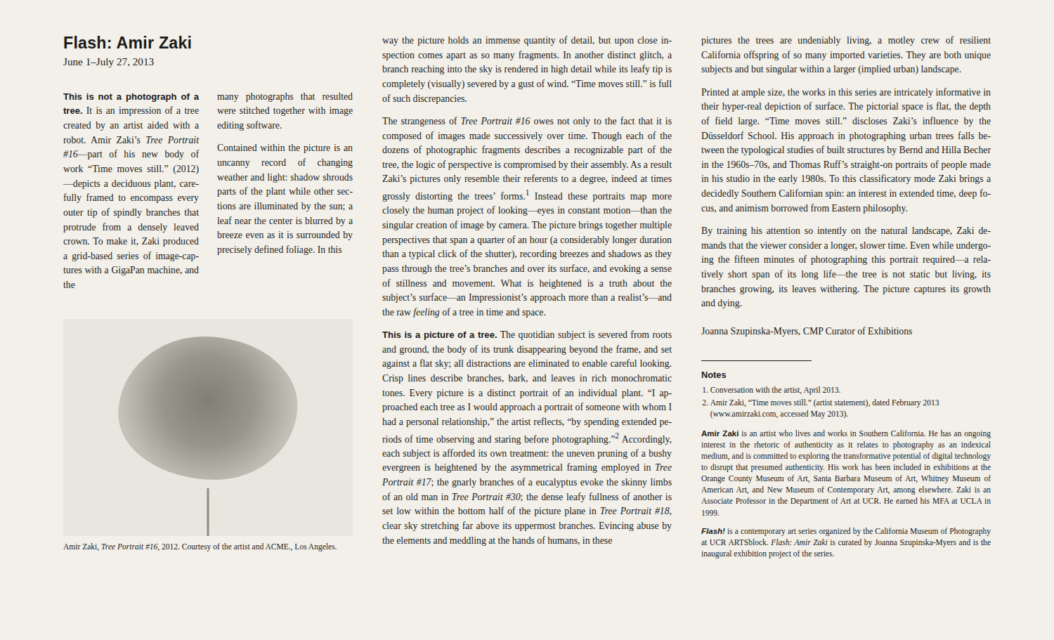Flash: Amir Zaki
June 1–July 27, 2013
This is not a photograph of a tree. It is an impression of a tree created by an artist aided with a robot. Amir Zaki’s Tree Portrait #16—part of his new body of work “Time moves still.” (2012)—depicts a deciduous plant, carefully framed to encompass every outer tip of spindly branches that protrude from a densely leaved crown. To make it, Zaki produced a grid-based series of image-captures with a GigaPan machine, and the
many photographs that resulted were stitched together with image editing software.
Contained within the picture is an uncanny record of changing weather and light: shadow shrouds parts of the plant while other sections are illuminated by the sun; a leaf near the center is blurred by a breeze even as it is surrounded by precisely defined foliage. In this
Amir Zaki, Tree Portrait #16, 2012. Courtesy of the artist and ACME., Los Angeles.
way the picture holds an immense quantity of detail, but upon close inspection comes apart as so many fragments. In another distinct glitch, a branch reaching into the sky is rendered in high detail while its leafy tip is completely (visually) severed by a gust of wind. “Time moves still.” is full of such discrepancies.
The strangeness of Tree Portrait #16 owes not only to the fact that it is composed of images made successively over time. Though each of the dozens of photographic fragments describes a recognizable part of the tree, the logic of perspective is compromised by their assembly. As a result Zaki’s pictures only resemble their referents to a degree, indeed at times grossly distorting the trees’ forms.1 Instead these portraits map more closely the human project of looking—eyes in constant motion—than the singular creation of image by camera. The picture brings together multiple perspectives that span a quarter of an hour (a considerably longer duration than a typical click of the shutter), recording breezes and shadows as they pass through the tree’s branches and over its surface, and evoking a sense of stillness and movement. What is heightened is a truth about the subject’s surface—an Impressionist’s approach more than a realist’s—and the raw feeling of a tree in time and space.
This is a picture of a tree. The quotidian subject is severed from roots and ground, the body of its trunk disappearing beyond the frame, and set against a flat sky; all distractions are eliminated to enable careful looking. Crisp lines describe branches, bark, and leaves in rich monochromatic tones. Every picture is a distinct portrait of an individual plant. “I approached each tree as I would approach a portrait of someone with whom I had a personal relationship,” the artist reflects, “by spending extended periods of time observing and staring before photographing.”2 Accordingly, each subject is afforded its own treatment: the uneven pruning of a bushy evergreen is heightened by the asymmetrical framing employed in Tree Portrait #17; the gnarly branches of a eucalyptus evoke the skinny limbs of an old man in Tree Portrait #30; the dense leafy fullness of another is set low within the bottom half of the picture plane in Tree Portrait #18, clear sky stretching far above its uppermost branches. Evincing abuse by the elements and meddling at the hands of humans, in these
pictures the trees are undeniably living, a motley crew of resilient California offspring of so many imported varieties. They are both unique subjects and but singular within a larger (implied urban) landscape.
Printed at ample size, the works in this series are intricately informative in their hyper-real depiction of surface. The pictorial space is flat, the depth of field large. “Time moves still.” discloses Zaki’s influence by the Düsseldorf School. His approach in photographing urban trees falls between the typological studies of built structures by Bernd and Hilla Becher in the 1960s–70s, and Thomas Ruff’s straight-on portraits of people made in his studio in the early 1980s. To this classificatory mode Zaki brings a decidedly Southern Californian spin: an interest in extended time, deep focus, and animism borrowed from Eastern philosophy.
By training his attention so intently on the natural landscape, Zaki demands that the viewer consider a longer, slower time. Even while undergoing the fifteen minutes of photographing this portrait required—a relatively short span of its long life—the tree is not static but living, its branches growing, its leaves withering. The picture captures its growth and dying.
Joanna Szupinska-Myers, CMP Curator of Exhibitions
Notes
Conversation with the artist, April 2013.
Amir Zaki, “Time moves still.” (artist statement), dated February 2013 (www.amirzaki.com, accessed May 2013).
Amir Zaki is an artist who lives and works in Southern California. He has an ongoing interest in the rhetoric of authenticity as it relates to photography as an indexical medium, and is committed to exploring the transformative potential of digital technology to disrupt that presumed authenticity. His work has been included in exhibitions at the Orange County Museum of Art, Santa Barbara Museum of Art, Whitney Museum of American Art, and New Museum of Contemporary Art, among elsewhere. Zaki is an Associate Professor in the Department of Art at UCR. He earned his MFA at UCLA in 1999.
Flash! is a contemporary art series organized by the California Museum of Photography at UCR ARTSblock. Flash: Amir Zaki is curated by Joanna Szupinska-Myers and is the inaugural exhibition project of the series.